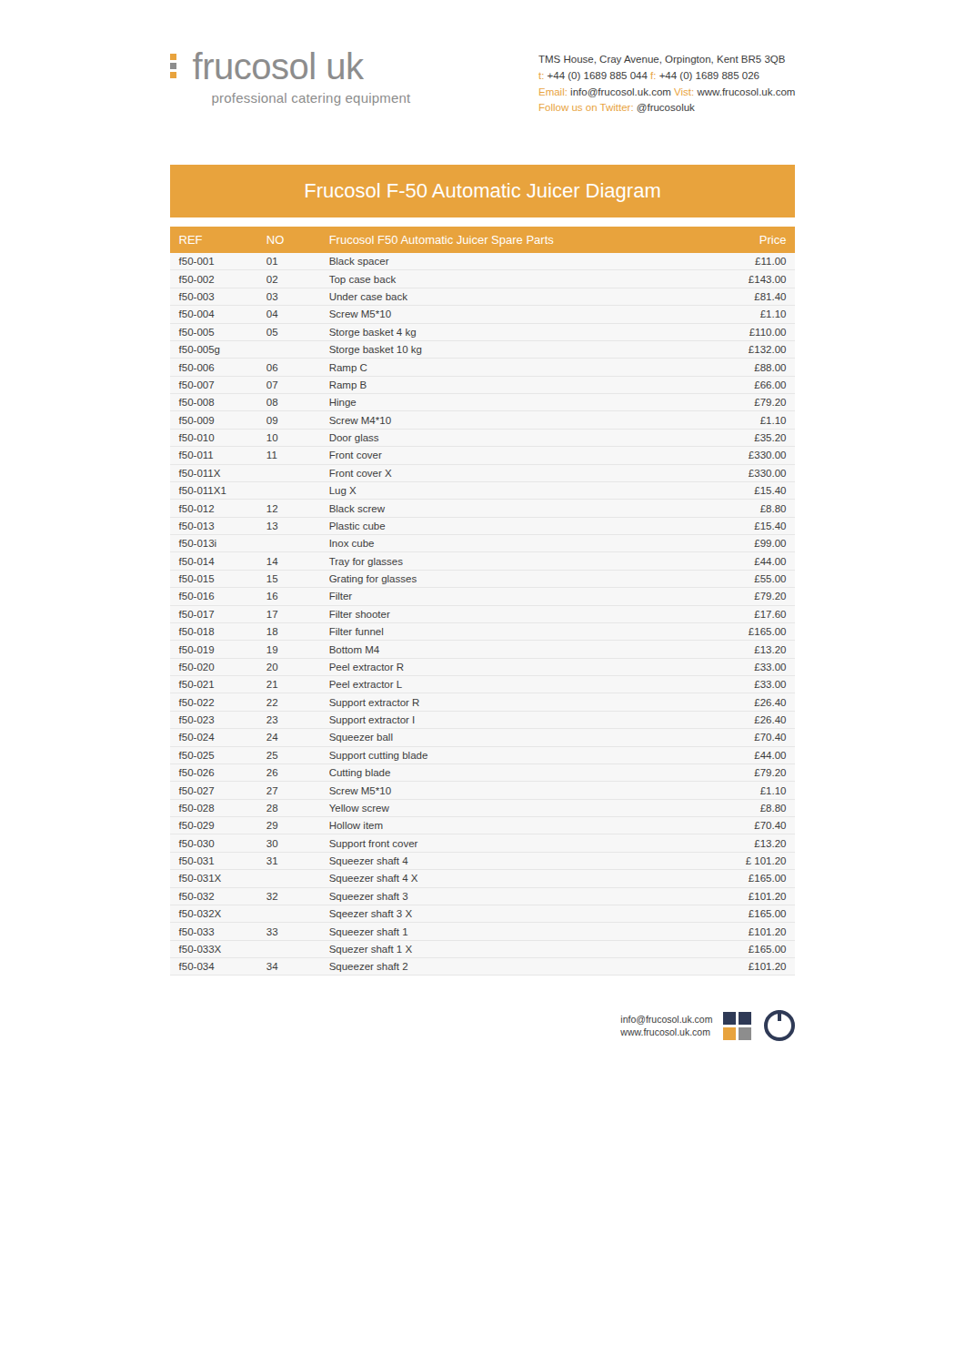frucosol uk
professional catering equipment
TMS House, Cray Avenue, Orpington, Kent BR5 3QB
t: +44 (0) 1689 885 044 f: +44 (0) 1689 885 026
Email: info@frucosol.uk.com Vist: www.frucosol.uk.com
Follow us on Twitter: @frucosoluk
Frucosol F-50 Automatic Juicer Diagram
| REF | NO | Frucosol F50 Automatic Juicer Spare Parts | Price |
| --- | --- | --- | --- |
| f50-001 | 01 | Black spacer | £11.00 |
| f50-002 | 02 | Top case back | £143.00 |
| f50-003 | 03 | Under case back | £81.40 |
| f50-004 | 04 | Screw M5*10 | £1.10 |
| f50-005 | 05 | Storge basket 4 kg | £110.00 |
| f50-005g | | Storge basket 10 kg | £132.00 |
| f50-006 | 06 | Ramp C | £88.00 |
| f50-007 | 07 | Ramp B | £66.00 |
| f50-008 | 08 | Hinge | £79.20 |
| f50-009 | 09 | Screw M4*10 | £1.10 |
| f50-010 | 10 | Door glass | £35.20 |
| f50-011 | 11 | Front cover | £330.00 |
| f50-011X | | Front cover X | £330.00 |
| f50-011X1 | | Lug X | £15.40 |
| f50-012 | 12 | Black screw | £8.80 |
| f50-013 | 13 | Plastic cube | £15.40 |
| f50-013i | | Inox cube | £99.00 |
| f50-014 | 14 | Tray for glasses | £44.00 |
| f50-015 | 15 | Grating for glasses | £55.00 |
| f50-016 | 16 | Filter | £79.20 |
| f50-017 | 17 | Filter shooter | £17.60 |
| f50-018 | 18 | Filter funnel | £165.00 |
| f50-019 | 19 | Bottom M4 | £13.20 |
| f50-020 | 20 | Peel extractor R | £33.00 |
| f50-021 | 21 | Peel extractor L | £33.00 |
| f50-022 | 22 | Support extractor R | £26.40 |
| f50-023 | 23 | Support extractor I | £26.40 |
| f50-024 | 24 | Squeezer ball | £70.40 |
| f50-025 | 25 | Support cutting blade | £44.00 |
| f50-026 | 26 | Cutting blade | £79.20 |
| f50-027 | 27 | Screw M5*10 | £1.10 |
| f50-028 | 28 | Yellow screw | £8.80 |
| f50-029 | 29 | Hollow item | £70.40 |
| f50-030 | 30 | Support front cover | £13.20 |
| f50-031 | 31 | Squeezer shaft 4 | £ 101.20 |
| f50-031X | | Squeezer shaft 4 X | £165.00 |
| f50-032 | 32 | Squeezer shaft 3 | £101.20 |
| f50-032X | | Sqeezer shaft 3 X | £165.00 |
| f50-033 | 33 | Squeezer shaft 1 | £101.20 |
| f50-033X | | Squezer shaft 1 X | £165.00 |
| f50-034 | 34 | Squeezer shaft 2 | £101.20 |
info@frucosol.uk.com
www.frucosol.uk.com